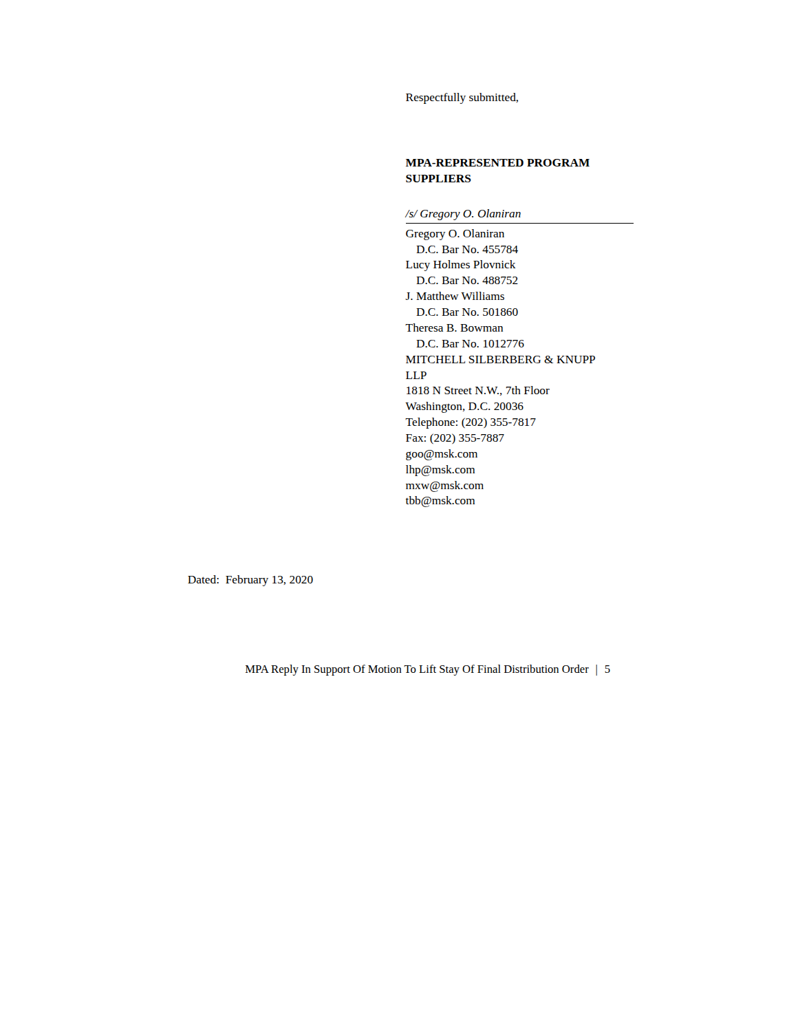Respectfully submitted,
MPA-REPRESENTED PROGRAM SUPPLIERS
/s/ Gregory O. Olaniran
Gregory O. Olaniran
D.C. Bar No. 455784
Lucy Holmes Plovnick
D.C. Bar No. 488752
J. Matthew Williams
D.C. Bar No. 501860
Theresa B. Bowman
D.C. Bar No. 1012776
MITCHELL SILBERBERG & KNUPP LLP
1818 N Street N.W., 7th Floor
Washington, D.C. 20036
Telephone: (202) 355-7817
Fax: (202) 355-7887
goo@msk.com
lhp@msk.com
mxw@msk.com
tbb@msk.com
Dated: February 13, 2020
MPA Reply In Support Of Motion To Lift Stay Of Final Distribution Order | 5